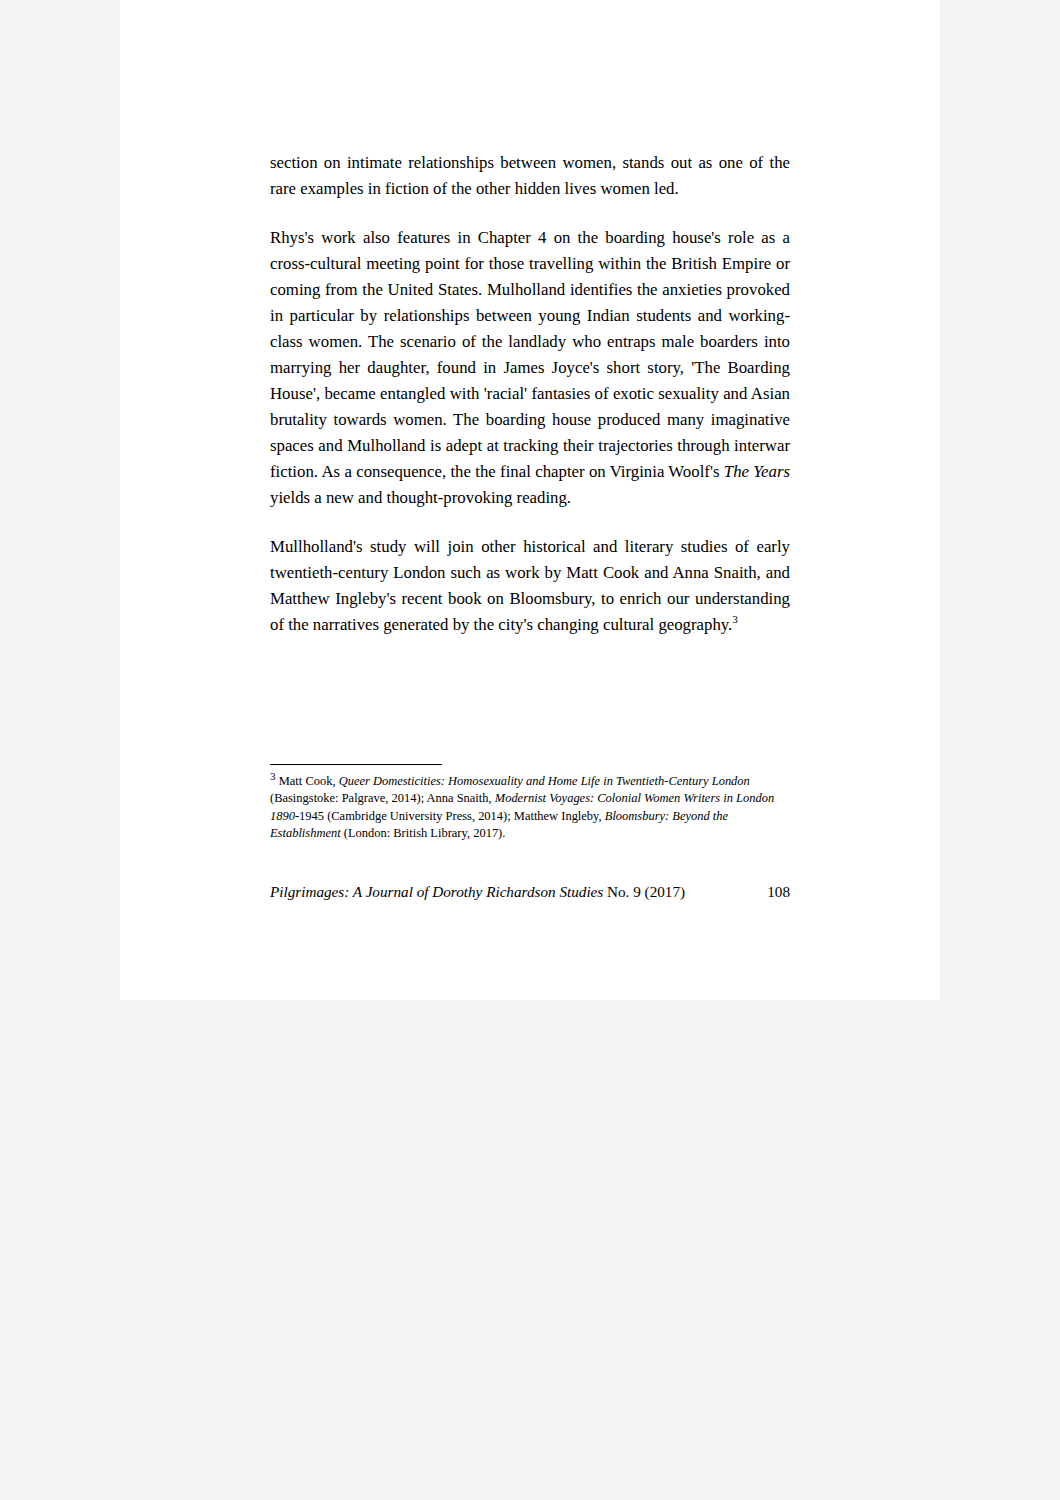section on intimate relationships between women, stands out as one of the rare examples in fiction of the other hidden lives women led.
Rhys's work also features in Chapter 4 on the boarding house's role as a cross-cultural meeting point for those travelling within the British Empire or coming from the United States. Mulholland identifies the anxieties provoked in particular by relationships between young Indian students and working-class women. The scenario of the landlady who entraps male boarders into marrying her daughter, found in James Joyce's short story, 'The Boarding House', became entangled with 'racial' fantasies of exotic sexuality and Asian brutality towards women. The boarding house produced many imaginative spaces and Mulholland is adept at tracking their trajectories through interwar fiction. As a consequence, the the final chapter on Virginia Woolf's The Years yields a new and thought-provoking reading.
Mullholland's study will join other historical and literary studies of early twentieth-century London such as work by Matt Cook and Anna Snaith, and Matthew Ingleby's recent book on Bloomsbury, to enrich our understanding of the narratives generated by the city's changing cultural geography.3
3 Matt Cook, Queer Domesticities: Homosexuality and Home Life in Twentieth-Century London (Basingstoke: Palgrave, 2014); Anna Snaith, Modernist Voyages: Colonial Women Writers in London 1890-1945 (Cambridge University Press, 2014); Matthew Ingleby, Bloomsbury: Beyond the Establishment (London: British Library, 2017).
Pilgrimages: A Journal of Dorothy Richardson Studies No. 9 (2017) 108